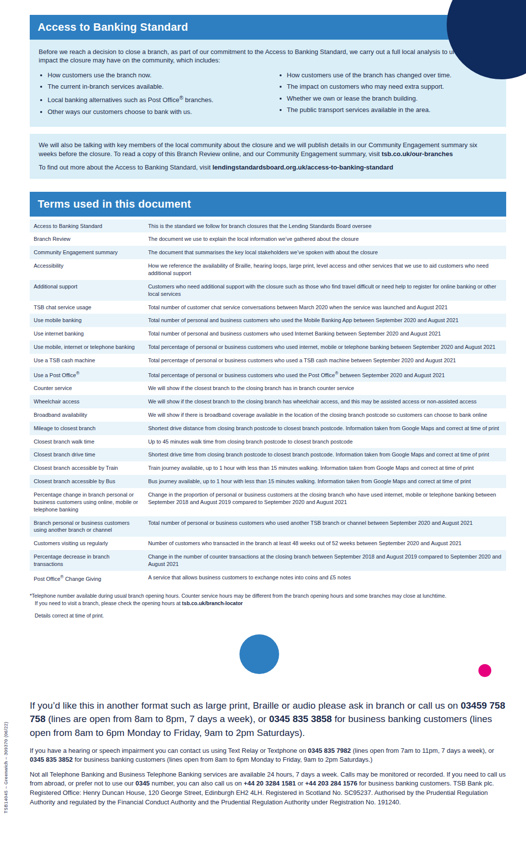Access to Banking Standard
Before we reach a decision to close a branch, as part of our commitment to the Access to Banking Standard, we carry out a full local analysis to understand the impact the closure may have on the community, which includes:
How customers use the branch now.
The current in-branch services available.
Local banking alternatives such as Post Office® branches.
Other ways our customers choose to bank with us.
How customers use of the branch has changed over time.
The impact on customers who may need extra support.
Whether we own or lease the branch building.
The public transport services available in the area.
We will also be talking with key members of the local community about the closure and we will publish details in our Community Engagement summary six weeks before the closure. To read a copy of this Branch Review online, and our Community Engagement summary, visit tsb.co.uk/our-branches
To find out more about the Access to Banking Standard, visit lendingstandardsboard.org.uk/access-to-banking-standard
Terms used in this document
| Access to Banking Standard | This is the standard we follow for branch closures that the Lending Standards Board oversee |
| Branch Review | The document we use to explain the local information we’ve gathered about the closure |
| Community Engagement summary | The document that summarises the key local stakeholders we’ve spoken with about the closure |
| Accessibility | How we reference the availability of Braille, hearing loops, large print, level access and other services that we use to aid customers who need additional support |
| Additional support | Customers who need additional support with the closure such as those who find travel difficult or need help to register for online banking or other local services |
| TSB chat service usage | Total number of customer chat service conversations between March 2020 when the service was launched and August 2021 |
| Use mobile banking | Total number of personal and business customers who used the Mobile Banking App between September 2020 and August 2021 |
| Use internet banking | Total number of personal and business customers who used Internet Banking between September 2020 and August 2021 |
| Use mobile, internet or telephone banking | Total percentage of personal or business customers who used internet, mobile or telephone banking between September 2020 and August 2021 |
| Use a TSB cash machine | Total percentage of personal or business customers who used a TSB cash machine between September 2020 and August 2021 |
| Use a Post Office ® | Total percentage of personal or business customers who used the Post Office ® between September 2020 and August 2021 |
| Counter service | We will show if the closest branch to the closing branch has in branch counter service |
| Wheelchair access | We will show if the closest branch to the closing branch has wheelchair access, and this may be assisted access or non-assisted access |
| Broadband availability | We will show if there is broadband coverage available in the location of the closing branch postcode so customers can choose to bank online |
| Mileage to closest branch | Shortest drive distance from closing branch postcode to closest branch postcode. Information taken from Google Maps and correct at time of print |
| Closest branch walk time | Up to 45 minutes walk time from closing branch postcode to closest branch postcode |
| Closest branch drive time | Shortest drive time from closing branch postcode to closest branch postcode. Information taken from Google Maps and correct at time of print |
| Closest branch accessible by Train | Train journey available, up to 1 hour with less than 15 minutes walking. Information taken from Google Maps and correct at time of print |
| Closest branch accessible by Bus | Bus journey available, up to 1 hour with less than 15 minutes walking. Information taken from Google Maps and correct at time of print |
| Percentage change in branch personal or business customers using online, mobile or telephone banking | Change in the proportion of personal or business customers at the closing branch who have used internet, mobile or telephone banking between September 2018 and August 2019 compared to September 2020 and August 2021 |
| Branch personal or business customers using another branch or channel | Total number of personal or business customers who used another TSB branch or channel between September 2020 and August 2021 |
| Customers visiting us regularly | Number of customers who transacted in the branch at least 48 weeks out of 52 weeks between September 2020 and August 2021 |
| Percentage decrease in branch transactions | Change in the number of counter transactions at the closing branch between September 2018 and August 2019 compared to September 2020 and August 2021 |
| Post Office ® Change Giving | A service that allows business customers to exchange notes into coins and £5 notes |
*Telephone number available during usual branch opening hours. Counter service hours may be different from the branch opening hours and some branches may close at lunchtime.
If you need to visit a branch, please check the opening hours at tsb.co.uk/branch-locator
Details correct at time of print.
If you’d like this in another format such as large print, Braille or audio please ask in branch or call us on 03459 758 758 (lines are open from 8am to 8pm, 7 days a week), or 0345 835 3858 for business banking customers (lines open from 8am to 6pm Monday to Friday, 9am to 2pm Saturdays).
If you have a hearing or speech impairment you can contact us using Text Relay or Textphone on 0345 835 7982 (lines open from 7am to 11pm, 7 days a week), or 0345 835 3852 for business banking customers (lines open from 8am to 6pm Monday to Friday, 9am to 2pm Saturdays.)
Not all Telephone Banking and Business Telephone Banking services are available 24 hours, 7 days a week. Calls may be monitored or recorded. If you need to call us from abroad, or prefer not to use our 0345 number, you can also call us on +44 20 3284 1581 or +44 203 284 1576 for business banking customers. TSB Bank plc. Registered Office: Henry Duncan House, 120 George Street, Edinburgh EH2 4LH. Registered in Scotland No. SC95237. Authorised by the Prudential Regulation Authority and regulated by the Financial Conduct Authority and the Prudential Regulation Authority under Registration No. 191240.
TSB14045 – Greenwich – 309370 (06/22)